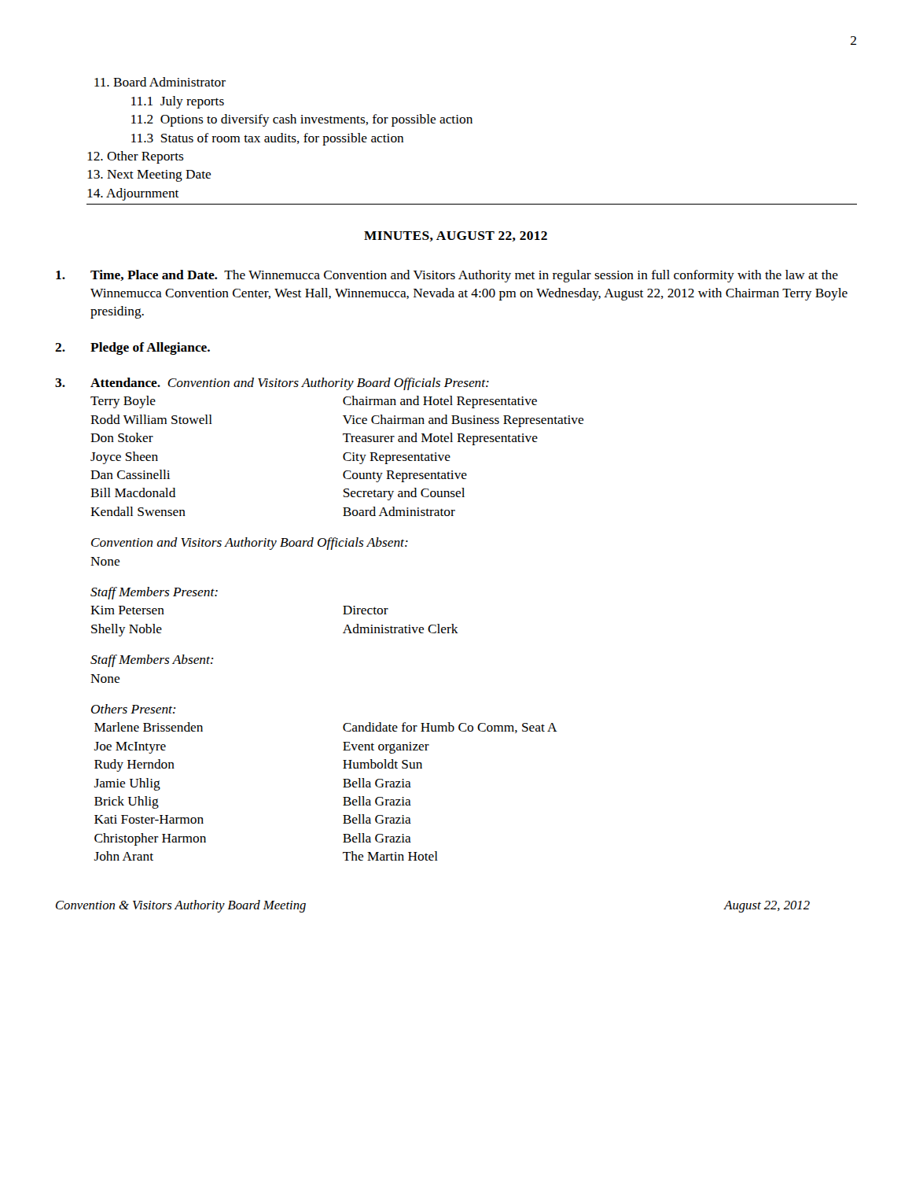2
11. Board Administrator
11.1 July reports
11.2 Options to diversify cash investments, for possible action
11.3 Status of room tax audits, for possible action
12. Other Reports
13. Next Meeting Date
14. Adjournment
MINUTES, AUGUST 22, 2012
1. Time, Place and Date. The Winnemucca Convention and Visitors Authority met in regular session in full conformity with the law at the Winnemucca Convention Center, West Hall, Winnemucca, Nevada at 4:00 pm on Wednesday, August 22, 2012 with Chairman Terry Boyle presiding.
2. Pledge of Allegiance.
3. Attendance. Convention and Visitors Authority Board Officials Present:
| Terry Boyle | Chairman and Hotel Representative |
| Rodd William Stowell | Vice Chairman and Business Representative |
| Don Stoker | Treasurer and Motel Representative |
| Joyce Sheen | City Representative |
| Dan Cassinelli | County Representative |
| Bill Macdonald | Secretary and Counsel |
| Kendall Swensen | Board Administrator |
Convention and Visitors Authority Board Officials Absent:
None
Staff Members Present:
| Kim Petersen | Director |
| Shelly Noble | Administrative Clerk |
Staff Members Absent:
None
Others Present:
| Marlene Brissenden | Candidate for Humb Co Comm, Seat A |
| Joe McIntyre | Event organizer |
| Rudy Herndon | Humboldt Sun |
| Jamie Uhlig | Bella Grazia |
| Brick Uhlig | Bella Grazia |
| Kati Foster-Harmon | Bella Grazia |
| Christopher Harmon | Bella Grazia |
| John Arant | The Martin Hotel |
Convention & Visitors Authority Board Meeting
August 22, 2012